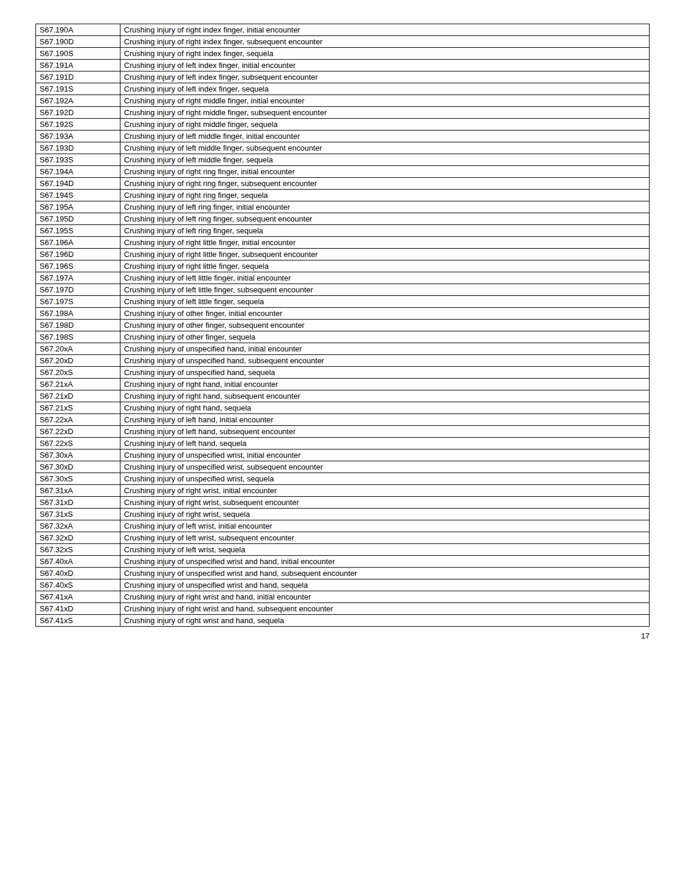| S67.190A | Crushing injury of right index finger, initial encounter |
| S67.190D | Crushing injury of right index finger, subsequent encounter |
| S67.190S | Crushing injury of right index finger, sequela |
| S67.191A | Crushing injury of left index finger, initial encounter |
| S67.191D | Crushing injury of left index finger, subsequent encounter |
| S67.191S | Crushing injury of left index finger, sequela |
| S67.192A | Crushing injury of right middle finger, initial encounter |
| S67.192D | Crushing injury of right middle finger, subsequent encounter |
| S67.192S | Crushing injury of right middle finger, sequela |
| S67.193A | Crushing injury of left middle finger, initial encounter |
| S67.193D | Crushing injury of left middle finger, subsequent encounter |
| S67.193S | Crushing injury of left middle finger, sequela |
| S67.194A | Crushing injury of right ring finger, initial encounter |
| S67.194D | Crushing injury of right ring finger, subsequent encounter |
| S67.194S | Crushing injury of right ring finger, sequela |
| S67.195A | Crushing injury of left ring finger, initial encounter |
| S67.195D | Crushing injury of left ring finger, subsequent encounter |
| S67.195S | Crushing injury of left ring finger, sequela |
| S67.196A | Crushing injury of right little finger, initial encounter |
| S67.196D | Crushing injury of right little finger, subsequent encounter |
| S67.196S | Crushing injury of right little finger, sequela |
| S67.197A | Crushing injury of left little finger, initial encounter |
| S67.197D | Crushing injury of left little finger, subsequent encounter |
| S67.197S | Crushing injury of left little finger, sequela |
| S67.198A | Crushing injury of other finger, initial encounter |
| S67.198D | Crushing injury of other finger, subsequent encounter |
| S67.198S | Crushing injury of other finger, sequela |
| S67.20xA | Crushing injury of unspecified hand, initial encounter |
| S67.20xD | Crushing injury of unspecified hand, subsequent encounter |
| S67.20xS | Crushing injury of unspecified hand, sequela |
| S67.21xA | Crushing injury of right hand, initial encounter |
| S67.21xD | Crushing injury of right hand, subsequent encounter |
| S67.21xS | Crushing injury of right hand, sequela |
| S67.22xA | Crushing injury of left hand, initial encounter |
| S67.22xD | Crushing injury of left hand, subsequent encounter |
| S67.22xS | Crushing injury of left hand, sequela |
| S67.30xA | Crushing injury of unspecified wrist, initial encounter |
| S67.30xD | Crushing injury of unspecified wrist, subsequent encounter |
| S67.30xS | Crushing injury of unspecified wrist, sequela |
| S67.31xA | Crushing injury of right wrist, initial encounter |
| S67.31xD | Crushing injury of right wrist, subsequent encounter |
| S67.31xS | Crushing injury of right wrist, sequela |
| S67.32xA | Crushing injury of left wrist, initial encounter |
| S67.32xD | Crushing injury of left wrist, subsequent encounter |
| S67.32xS | Crushing injury of left wrist, sequela |
| S67.40xA | Crushing injury of unspecified wrist and hand, initial encounter |
| S67.40xD | Crushing injury of unspecified wrist and hand, subsequent encounter |
| S67.40xS | Crushing injury of unspecified wrist and hand, sequela |
| S67.41xA | Crushing injury of right wrist and hand, initial encounter |
| S67.41xD | Crushing injury of right wrist and hand, subsequent encounter |
| S67.41xS | Crushing injury of right wrist and hand, sequela |
17